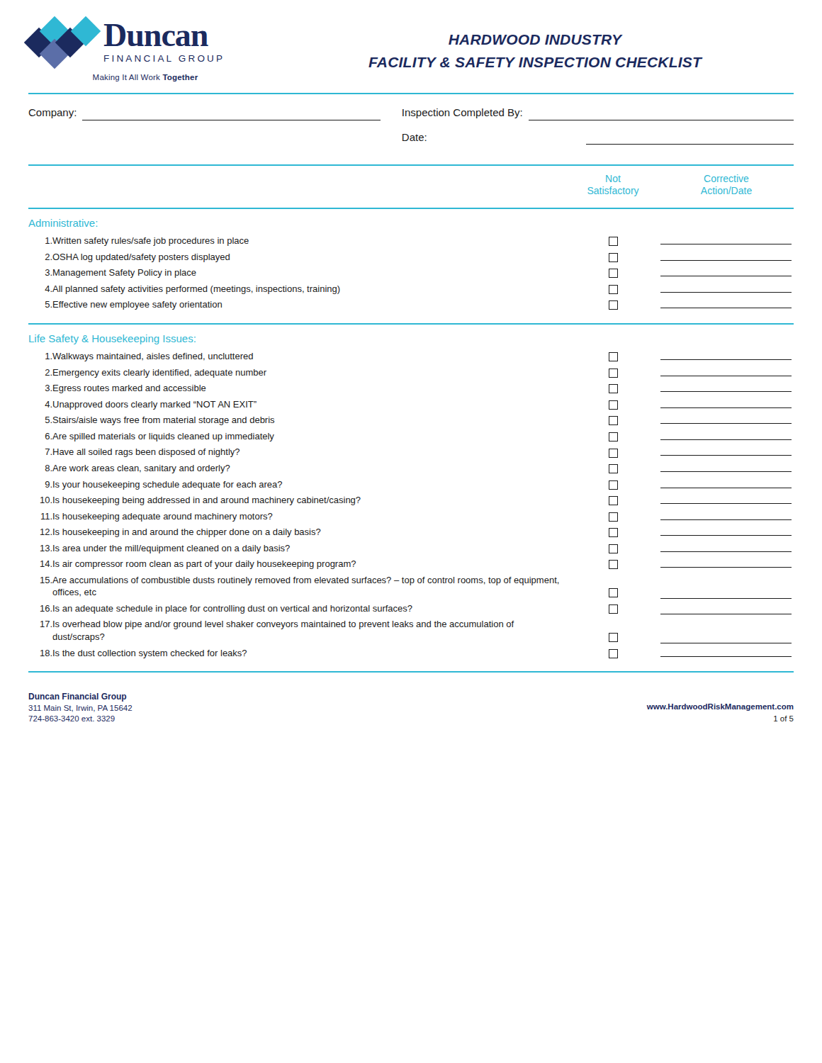Duncan
FINANCIAL GROUP
Making It All Work Together
HARDWOOD INDUSTRY
FACILITY & SAFETY INSPECTION CHECKLIST
Company:
Inspection Completed By:
Date:
Not
Satisfactory
Corrective
Action/Date
Administrative:
| 1. | Written safety rules/safe job procedures in place | | |
| 2. | OSHA log updated/safety posters displayed | | |
| 3. | Management Safety Policy in place | | |
| 4. | All planned safety activities performed (meetings, inspections, training) | | |
| 5. | Effective new employee safety orientation | | |
Life Safety & Housekeeping Issues:
| 1. | Walkways maintained, aisles defined, uncluttered | | |
| 2. | Emergency exits clearly identified, adequate number | | |
| 3. | Egress routes marked and accessible | | |
| 4. | Unapproved doors clearly marked “NOT AN EXIT” | | |
| 5. | Stairs/aisle ways free from material storage and debris | | |
| 6. | Are spilled materials or liquids cleaned up immediately | | |
| 7. | Have all soiled rags been disposed of nightly? | | |
| 8. | Are work areas clean, sanitary and orderly? | | |
| 9. | Is your housekeeping schedule adequate for each area? | | |
| 10. | Is housekeeping being addressed in and around machinery cabinet/casing? | | |
| 11. | Is housekeeping adequate around machinery motors? | | |
| 12. | Is housekeeping in and around the chipper done on a daily basis? | | |
| 13. | Is area under the mill/equipment cleaned on a daily basis? | | |
| 14. | Is air compressor room clean as part of your daily housekeeping program? | | |
| 15. | Are accumulations of combustible dusts routinely removed from elevated surfaces? – top of control rooms, top of equipment, offices, etc | | |
| 16. | Is an adequate schedule in place for controlling dust on vertical and horizontal surfaces? | | |
| 17. | Is overhead blow pipe and/or ground level shaker conveyors maintained to prevent leaks and the accumulation of dust/scraps? | | |
| 18. | Is the dust collection system checked for leaks? | | |
Duncan Financial Group
311 Main St, Irwin, PA 15642
724-863-3420 ext. 3329
www.HardwoodRiskManagement.com
1 of 5